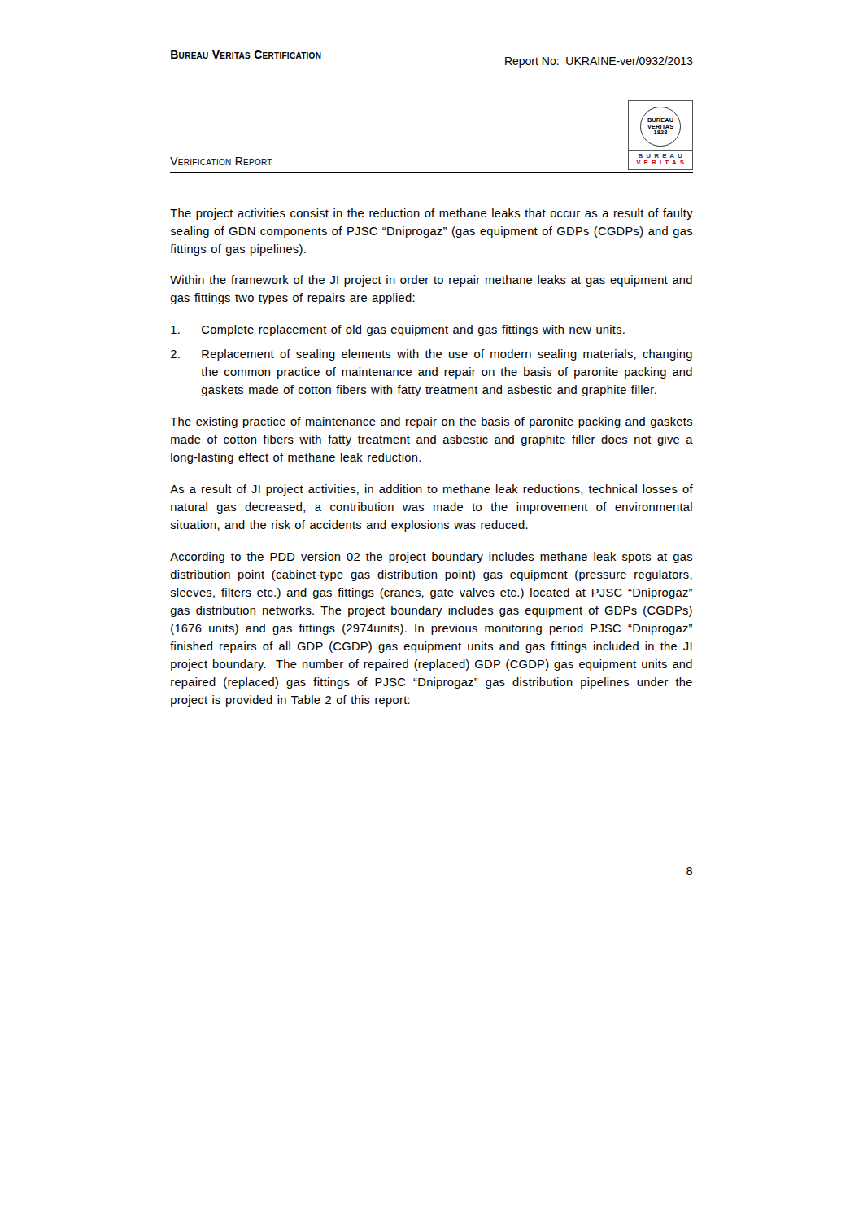Bureau Veritas Certification
Report No: UKRAINE-ver/0932/2013
Verification Report
BUREAU
VERITAS
1828
B U R E A U
V E R I T A S
The project activities consist in the reduction of methane leaks that occur as a result of faulty sealing of GDN components of PJSC “Dniprogaz” (gas equipment of GDPs (CGDPs) and gas fittings of gas pipelines).
Within the framework of the JI project in order to repair methane leaks at gas equipment and gas fittings two types of repairs are applied:
Complete replacement of old gas equipment and gas fittings with new units.
Replacement of sealing elements with the use of modern sealing materials, changing the common practice of maintenance and repair on the basis of paronite packing and gaskets made of cotton fibers with fatty treatment and asbestic and graphite filler.
The existing practice of maintenance and repair on the basis of paronite packing and gaskets made of cotton fibers with fatty treatment and asbestic and graphite filler does not give a long-lasting effect of methane leak reduction.
As a result of JI project activities, in addition to methane leak reductions, technical losses of natural gas decreased, a contribution was made to the improvement of environmental situation, and the risk of accidents and explosions was reduced.
According to the PDD version 02 the project boundary includes methane leak spots at gas distribution point (cabinet-type gas distribution point) gas equipment (pressure regulators, sleeves, filters etc.) and gas fittings (cranes, gate valves etc.) located at PJSC “Dniprogaz” gas distribution networks. The project boundary includes gas equipment of GDPs (CGDPs) (1676 units) and gas fittings (2974units). In previous monitoring period PJSC “Dniprogaz” finished repairs of all GDP (CGDP) gas equipment units and gas fittings included in the JI project boundary. The number of repaired (replaced) GDP (CGDP) gas equipment units and repaired (replaced) gas fittings of PJSC “Dniprogaz” gas distribution pipelines under the project is provided in Table 2 of this report:
8